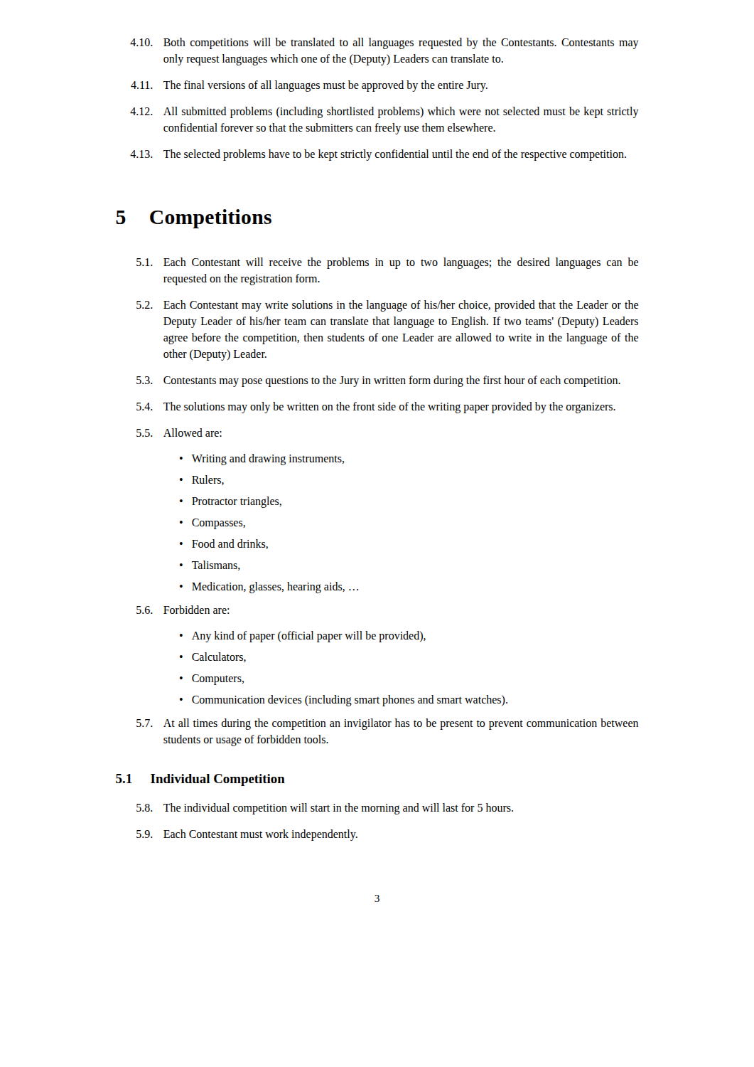4.10. Both competitions will be translated to all languages requested by the Contestants. Contestants may only request languages which one of the (Deputy) Leaders can translate to.
4.11. The final versions of all languages must be approved by the entire Jury.
4.12. All submitted problems (including shortlisted problems) which were not selected must be kept strictly confidential forever so that the submitters can freely use them elsewhere.
4.13. The selected problems have to be kept strictly confidential until the end of the respective competition.
5 Competitions
5.1. Each Contestant will receive the problems in up to two languages; the desired languages can be requested on the registration form.
5.2. Each Contestant may write solutions in the language of his/her choice, provided that the Leader or the Deputy Leader of his/her team can translate that language to English. If two teams' (Deputy) Leaders agree before the competition, then students of one Leader are allowed to write in the language of the other (Deputy) Leader.
5.3. Contestants may pose questions to the Jury in written form during the first hour of each competition.
5.4. The solutions may only be written on the front side of the writing paper provided by the organizers.
5.5. Allowed are:
Writing and drawing instruments,
Rulers,
Protractor triangles,
Compasses,
Food and drinks,
Talismans,
Medication, glasses, hearing aids, …
5.6. Forbidden are:
Any kind of paper (official paper will be provided),
Calculators,
Computers,
Communication devices (including smart phones and smart watches).
5.7. At all times during the competition an invigilator has to be present to prevent communication between students or usage of forbidden tools.
5.1 Individual Competition
5.8. The individual competition will start in the morning and will last for 5 hours.
5.9. Each Contestant must work independently.
3